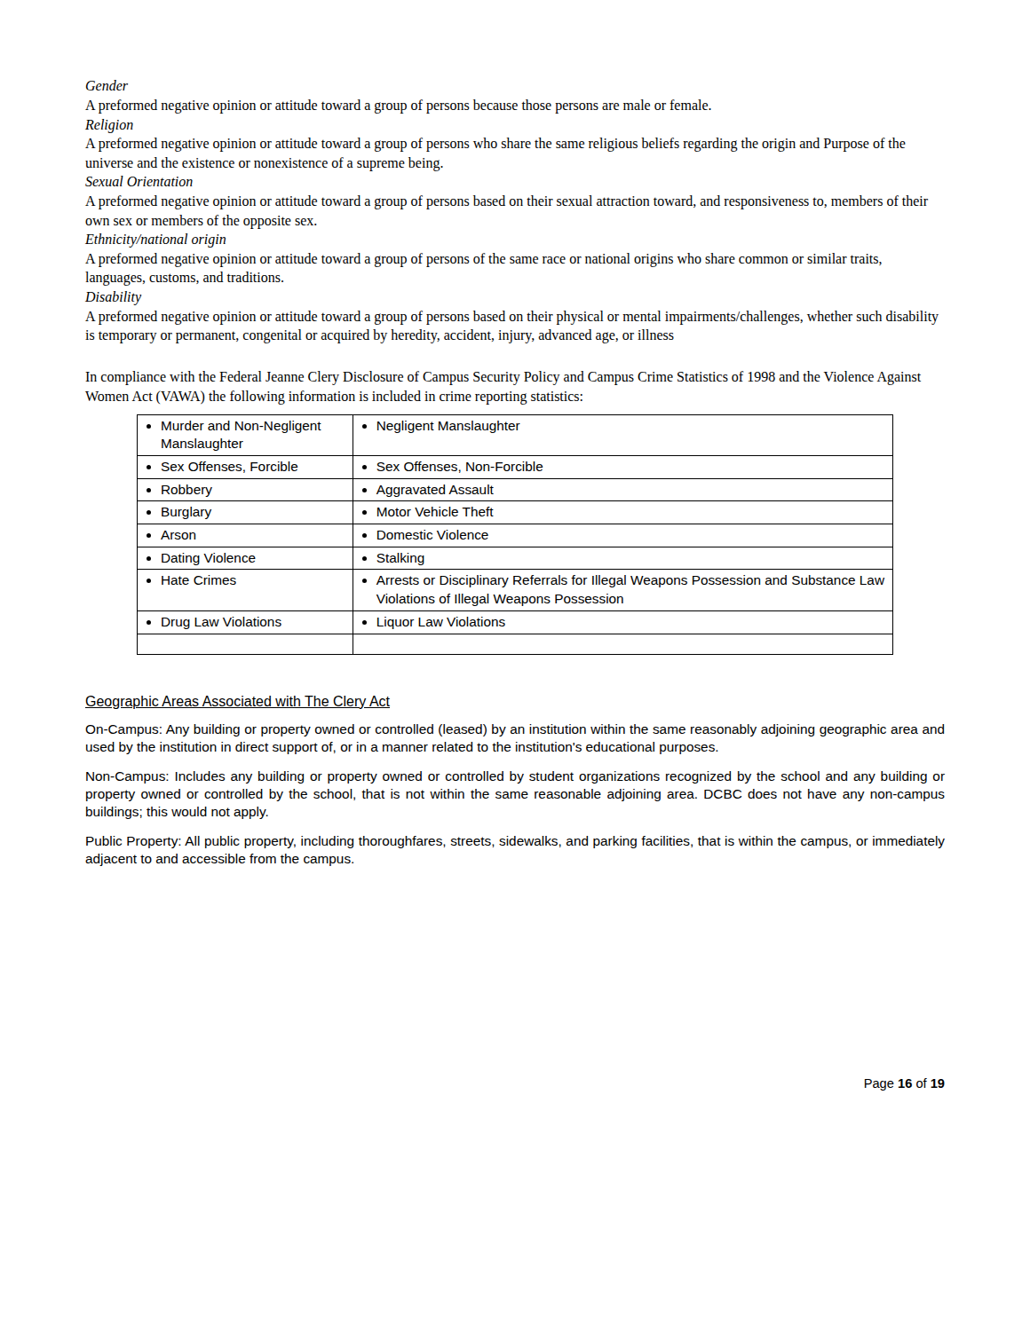Gender
A preformed negative opinion or attitude toward a group of persons because those persons are male or female.
Religion
A preformed negative opinion or attitude toward a group of persons who share the same religious beliefs regarding the origin and Purpose of the universe and the existence or nonexistence of a supreme being.
Sexual Orientation
A preformed negative opinion or attitude toward a group of persons based on their sexual attraction toward, and responsiveness to, members of their own sex or members of the opposite sex.
Ethnicity/national origin
A preformed negative opinion or attitude toward a group of persons of the same race or national origins who share common or similar traits, languages, customs, and traditions.
Disability
A preformed negative opinion or attitude toward a group of persons based on their physical or mental impairments/challenges, whether such disability is temporary or permanent, congenital or acquired by heredity, accident, injury, advanced age, or illness
In compliance with the Federal Jeanne Clery Disclosure of Campus Security Policy and Campus Crime Statistics of 1998 and the Violence Against Women Act (VAWA) the following information is included in crime reporting statistics:
| Murder and Non-Negligent Manslaughter | Negligent Manslaughter |
| Sex Offenses, Forcible | Sex Offenses, Non-Forcible |
| Robbery | Aggravated Assault |
| Burglary | Motor Vehicle Theft |
| Arson | Domestic Violence |
| Dating Violence | Stalking |
| Hate Crimes | Arrests or Disciplinary Referrals for Illegal Weapons Possession and Substance Law Violations of Illegal Weapons Possession |
| Drug Law Violations | Liquor Law Violations |
Geographic Areas Associated with The Clery Act
On-Campus: Any building or property owned or controlled (leased) by an institution within the same reasonably adjoining geographic area and used by the institution in direct support of, or in a manner related to the institution's educational purposes.
Non-Campus: Includes any building or property owned or controlled by student organizations recognized by the school and any building or property owned or controlled by the school, that is not within the same reasonable adjoining area. DCBC does not have any non-campus buildings; this would not apply.
Public Property: All public property, including thoroughfares, streets, sidewalks, and parking facilities, that is within the campus, or immediately adjacent to and accessible from the campus.
Page 16 of 19